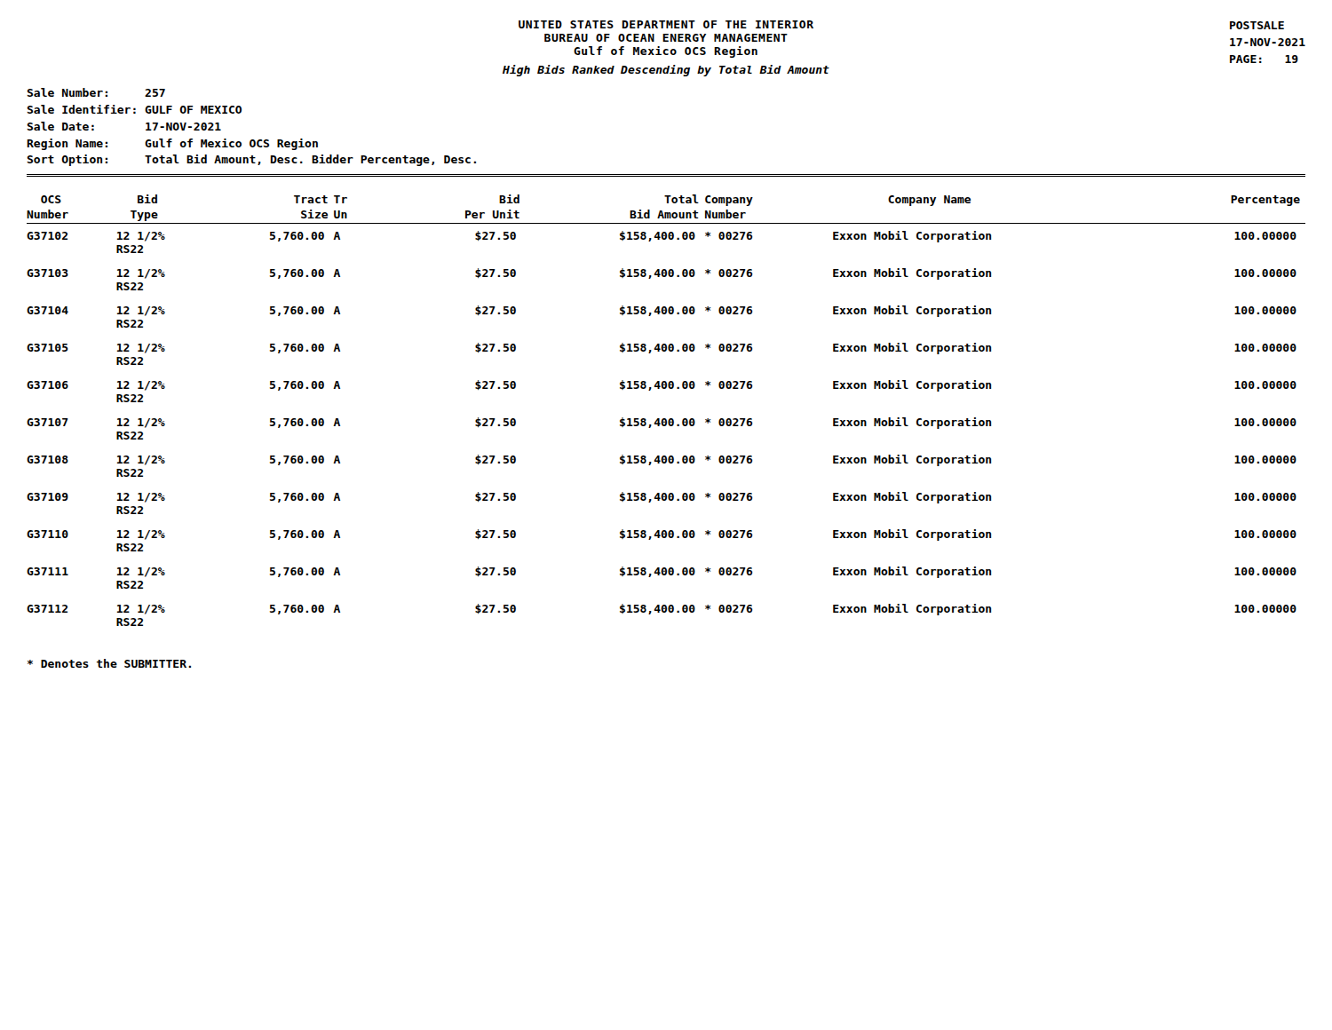POSTSALE 17-NOV-2021 PAGE: 19
UNITED STATES DEPARTMENT OF THE INTERIOR
BUREAU OF OCEAN ENERGY MANAGEMENT
Gulf of Mexico OCS Region
High Bids Ranked Descending by Total Bid Amount
Sale Number: 257 Sale Identifier: GULF OF MEXICO Sale Date: 17-NOV-2021 Region Name: Gulf of Mexico OCS Region Sort Option: Total Bid Amount, Desc. Bidder Percentage, Desc.
| OCS | Bid | Tract | Tr | Bid | Total | Company | Company Name | Percentage |
| --- | --- | --- | --- | --- | --- | --- | --- | --- |
| Number | Type | Size | Un | Per Unit | Bid Amount | Number | | |
| G37102 | 12 1/2% RS22 | 5,760.00 | A | $27.50 | $158,400.00 | * 00276 | Exxon Mobil Corporation | 100.00000 |
| G37103 | 12 1/2% RS22 | 5,760.00 | A | $27.50 | $158,400.00 | * 00276 | Exxon Mobil Corporation | 100.00000 |
| G37104 | 12 1/2% RS22 | 5,760.00 | A | $27.50 | $158,400.00 | * 00276 | Exxon Mobil Corporation | 100.00000 |
| G37105 | 12 1/2% RS22 | 5,760.00 | A | $27.50 | $158,400.00 | * 00276 | Exxon Mobil Corporation | 100.00000 |
| G37106 | 12 1/2% RS22 | 5,760.00 | A | $27.50 | $158,400.00 | * 00276 | Exxon Mobil Corporation | 100.00000 |
| G37107 | 12 1/2% RS22 | 5,760.00 | A | $27.50 | $158,400.00 | * 00276 | Exxon Mobil Corporation | 100.00000 |
| G37108 | 12 1/2% RS22 | 5,760.00 | A | $27.50 | $158,400.00 | * 00276 | Exxon Mobil Corporation | 100.00000 |
| G37109 | 12 1/2% RS22 | 5,760.00 | A | $27.50 | $158,400.00 | * 00276 | Exxon Mobil Corporation | 100.00000 |
| G37110 | 12 1/2% RS22 | 5,760.00 | A | $27.50 | $158,400.00 | * 00276 | Exxon Mobil Corporation | 100.00000 |
| G37111 | 12 1/2% RS22 | 5,760.00 | A | $27.50 | $158,400.00 | * 00276 | Exxon Mobil Corporation | 100.00000 |
| G37112 | 12 1/2% RS22 | 5,760.00 | A | $27.50 | $158,400.00 | * 00276 | Exxon Mobil Corporation | 100.00000 |
* Denotes the SUBMITTER.